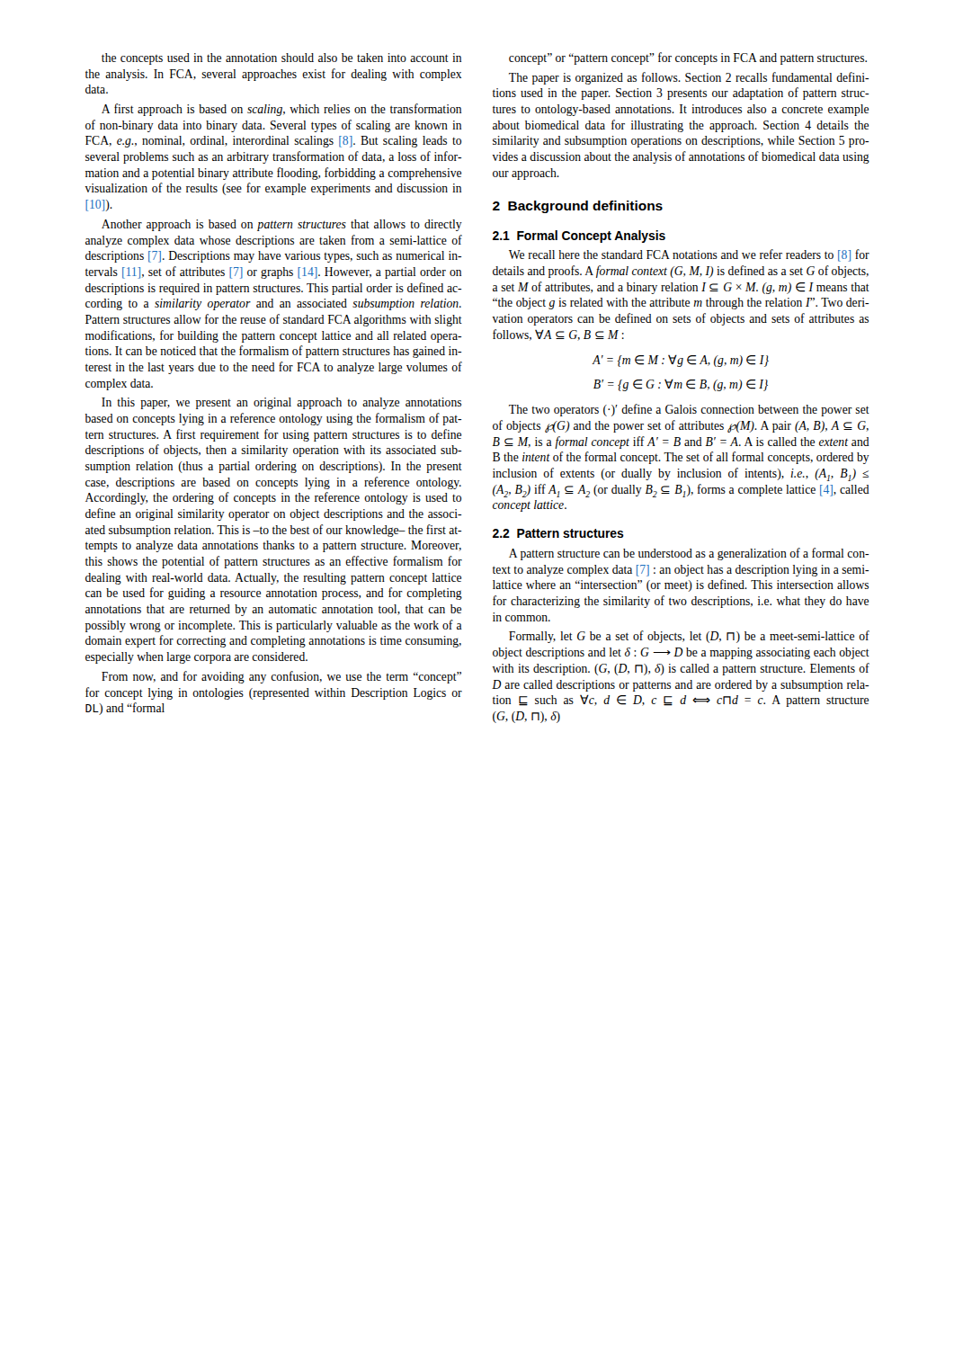the concepts used in the annotation should also be taken into account in the analysis. In FCA, several approaches exist for dealing with complex data.
A first approach is based on scaling, which relies on the transformation of non-binary data into binary data. Several types of scaling are known in FCA, e.g., nominal, ordinal, interordinal scalings [8]. But scaling leads to several problems such as an arbitrary transformation of data, a loss of information and a potential binary attribute flooding, forbidding a comprehensive visualization of the results (see for example experiments and discussion in [10]).
Another approach is based on pattern structures that allows to directly analyze complex data whose descriptions are taken from a semi-lattice of descriptions [7]. Descriptions may have various types, such as numerical intervals [11], set of attributes [7] or graphs [14]. However, a partial order on descriptions is required in pattern structures. This partial order is defined according to a similarity operator and an associated subsumption relation. Pattern structures allow for the reuse of standard FCA algorithms with slight modifications, for building the pattern concept lattice and all related operations. It can be noticed that the formalism of pattern structures has gained interest in the last years due to the need for FCA to analyze large volumes of complex data.
In this paper, we present an original approach to analyze annotations based on concepts lying in a reference ontology using the formalism of pattern structures. A first requirement for using pattern structures is to define descriptions of objects, then a similarity operation with its associated subsumption relation (thus a partial ordering on descriptions). In the present case, descriptions are based on concepts lying in a reference ontology. Accordingly, the ordering of concepts in the reference ontology is used to define an original similarity operator on object descriptions and the associated subsumption relation. This is –to the best of our knowledge– the first attempts to analyze data annotations thanks to a pattern structure. Moreover, this shows the potential of pattern structures as an effective formalism for dealing with real-world data. Actually, the resulting pattern concept lattice can be used for guiding a resource annotation process, and for completing annotations that are returned by an automatic annotation tool, that can be possibly wrong or incomplete. This is particularly valuable as the work of a domain expert for correcting and completing annotations is time consuming, especially when large corpora are considered.
From now, and for avoiding any confusion, we use the term “concept” for concept lying in ontologies (represented within Description Logics or DL) and “formal
concept” or “pattern concept” for concepts in FCA and pattern structures.
The paper is organized as follows. Section 2 recalls fundamental definitions used in the paper. Section 3 presents our adaptation of pattern structures to ontology-based annotations. It introduces also a concrete example about biomedical data for illustrating the approach. Section 4 details the similarity and subsumption operations on descriptions, while Section 5 provides a discussion about the analysis of annotations of biomedical data using our approach.
2 Background definitions
2.1 Formal Concept Analysis
We recall here the standard FCA notations and we refer readers to [8] for details and proofs. A formal context (G, M, I) is defined as a set G of objects, a set M of attributes, and a binary relation I ⊆ G × M. (g, m) ∈ I means that “the object g is related with the attribute m through the relation I”. Two derivation operators can be defined on sets of objects and sets of attributes as follows, ∀A ⊆ G, B ⊆ M :
A′ = {m ∈ M : ∀g ∈ A, (g, m) ∈ I}
B′ = {g ∈ G : ∀m ∈ B, (g, m) ∈ I}
The two operators (·)′ define a Galois connection between the power set of objects ℘(G) and the power set of attributes ℘(M). A pair (A, B), A ⊆ G, B ⊆ M, is a formal concept iff A′ = B and B′ = A. A is called the extent and B the intent of the formal concept. The set of all formal concepts, ordered by inclusion of extents (or dually by inclusion of intents), i.e., (A1, B1) ≤ (A2, B2) iff A1 ⊆ A2 (or dually B2 ⊆ B1), forms a complete lattice [4], called concept lattice.
2.2 Pattern structures
A pattern structure can be understood as a generalization of a formal context to analyze complex data [7] : an object has a description lying in a semi-lattice where an “intersection” (or meet) is defined. This intersection allows for characterizing the similarity of two descriptions, i.e. what they do have in common.
Formally, let G be a set of objects, let (D, ⊓) be a meet-semi-lattice of object descriptions and let δ : G ⟶ D be a mapping associating each object with its description. (G, (D, ⊓), δ) is called a pattern structure. Elements of D are called descriptions or patterns and are ordered by a subsumption relation ⊑ such as ∀c, d ∈ D, c ⊑ d ⟺ c⊓d = c. A pattern structure (G, (D, ⊓), δ)